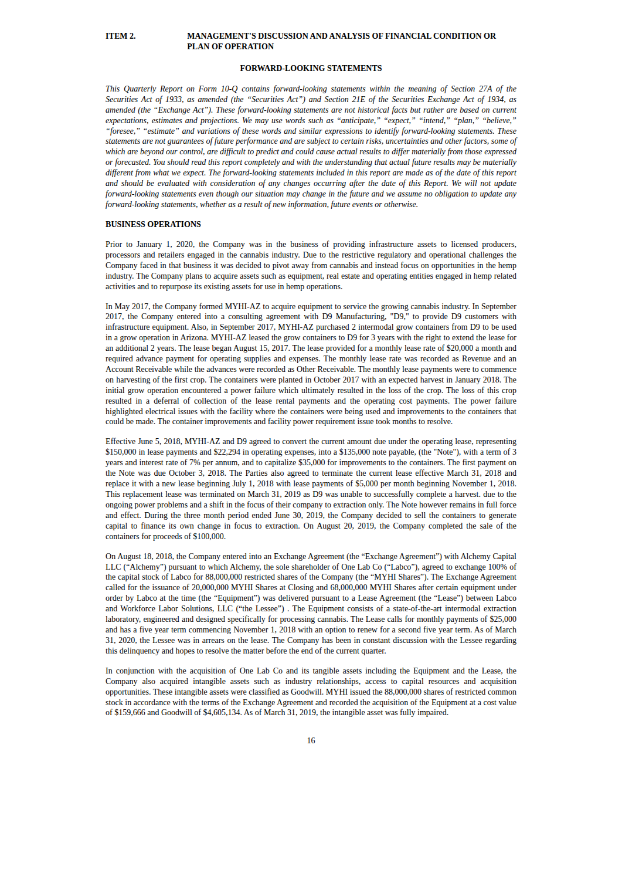ITEM 2. MANAGEMENT'S DISCUSSION AND ANALYSIS OF FINANCIAL CONDITION OR PLAN OF OPERATION
FORWARD-LOOKING STATEMENTS
This Quarterly Report on Form 10-Q contains forward-looking statements within the meaning of Section 27A of the Securities Act of 1933, as amended (the “Securities Act”) and Section 21E of the Securities Exchange Act of 1934, as amended (the “Exchange Act”). These forward-looking statements are not historical facts but rather are based on current expectations, estimates and projections. We may use words such as “anticipate,” “expect,” “intend,” “plan,” “believe,” “foresee,” “estimate” and variations of these words and similar expressions to identify forward-looking statements. These statements are not guarantees of future performance and are subject to certain risks, uncertainties and other factors, some of which are beyond our control, are difficult to predict and could cause actual results to differ materially from those expressed or forecasted. You should read this report completely and with the understanding that actual future results may be materially different from what we expect. The forward-looking statements included in this report are made as of the date of this report and should be evaluated with consideration of any changes occurring after the date of this Report. We will not update forward-looking statements even though our situation may change in the future and we assume no obligation to update any forward-looking statements, whether as a result of new information, future events or otherwise.
BUSINESS OPERATIONS
Prior to January 1, 2020, the Company was in the business of providing infrastructure assets to licensed producers, processors and retailers engaged in the cannabis industry. Due to the restrictive regulatory and operational challenges the Company faced in that business it was decided to pivot away from cannabis and instead focus on opportunities in the hemp industry. The Company plans to acquire assets such as equipment, real estate and operating entities engaged in hemp related activities and to repurpose its existing assets for use in hemp operations.
In May 2017, the Company formed MYHI-AZ to acquire equipment to service the growing cannabis industry. In September 2017, the Company entered into a consulting agreement with D9 Manufacturing, "D9," to provide D9 customers with infrastructure equipment. Also, in September 2017, MYHI-AZ purchased 2 intermodal grow containers from D9 to be used in a grow operation in Arizona. MYHI-AZ leased the grow containers to D9 for 3 years with the right to extend the lease for an additional 2 years. The lease began August 15, 2017. The lease provided for a monthly lease rate of $20,000 a month and required advance payment for operating supplies and expenses. The monthly lease rate was recorded as Revenue and an Account Receivable while the advances were recorded as Other Receivable. The monthly lease payments were to commence on harvesting of the first crop. The containers were planted in October 2017 with an expected harvest in January 2018. The initial grow operation encountered a power failure which ultimately resulted in the loss of the crop. The loss of this crop resulted in a deferral of collection of the lease rental payments and the operating cost payments. The power failure highlighted electrical issues with the facility where the containers were being used and improvements to the containers that could be made. The container improvements and facility power requirement issue took months to resolve.
Effective June 5, 2018, MYHI-AZ and D9 agreed to convert the current amount due under the operating lease, representing $150,000 in lease payments and $22,294 in operating expenses, into a $135,000 note payable, (the "Note"), with a term of 3 years and interest rate of 7% per annum, and to capitalize $35,000 for improvements to the containers. The first payment on the Note was due October 3, 2018. The Parties also agreed to terminate the current lease effective March 31, 2018 and replace it with a new lease beginning July 1, 2018 with lease payments of $5,000 per month beginning November 1, 2018. This replacement lease was terminated on March 31, 2019 as D9 was unable to successfully complete a harvest. due to the ongoing power problems and a shift in the focus of their company to extraction only. The Note however remains in full force and effect. During the three month period ended June 30, 2019, the Company decided to sell the containers to generate capital to finance its own change in focus to extraction. On August 20, 2019, the Company completed the sale of the containers for proceeds of $100,000.
On August 18, 2018, the Company entered into an Exchange Agreement (the “Exchange Agreement”) with Alchemy Capital LLC (“Alchemy”) pursuant to which Alchemy, the sole shareholder of One Lab Co (“Labco”), agreed to exchange 100% of the capital stock of Labco for 88,000,000 restricted shares of the Company (the “MYHI Shares”). The Exchange Agreement called for the issuance of 20,000,000 MYHI Shares at Closing and 68,000,000 MYHI Shares after certain equipment under order by Labco at the time (the “Equipment”) was delivered pursuant to a Lease Agreement (the “Lease”) between Labco and Workforce Labor Solutions, LLC (“the Lessee”) . The Equipment consists of a state-of-the-art intermodal extraction laboratory, engineered and designed specifically for processing cannabis. The Lease calls for monthly payments of $25,000 and has a five year term commencing November 1, 2018 with an option to renew for a second five year term. As of March 31, 2020, the Lessee was in arrears on the lease. The Company has been in constant discussion with the Lessee regarding this delinquency and hopes to resolve the matter before the end of the current quarter.
In conjunction with the acquisition of One Lab Co and its tangible assets including the Equipment and the Lease, the Company also acquired intangible assets such as industry relationships, access to capital resources and acquisition opportunities. These intangible assets were classified as Goodwill. MYHI issued the 88,000,000 shares of restricted common stock in accordance with the terms of the Exchange Agreement and recorded the acquisition of the Equipment at a cost value of $159,666 and Goodwill of $4,605,134. As of March 31, 2019, the intangible asset was fully impaired.
16